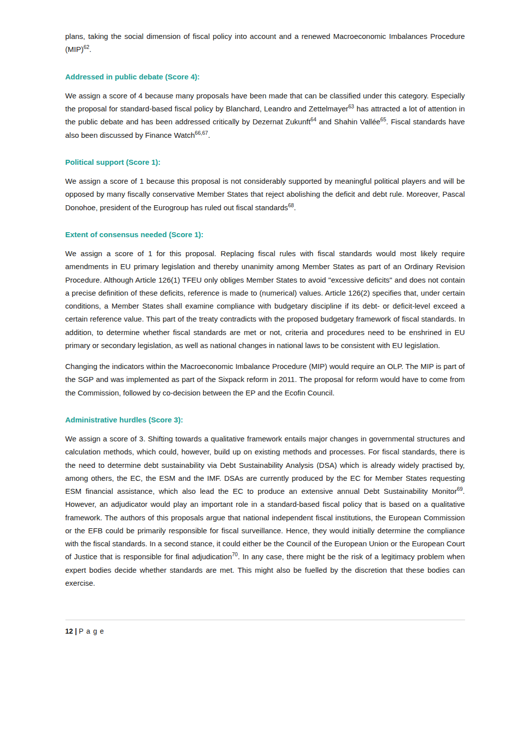plans, taking the social dimension of fiscal policy into account and a renewed Macroeconomic Imbalances Procedure (MIP)62.
Addressed in public debate (Score 4):
We assign a score of 4 because many proposals have been made that can be classified under this category. Especially the proposal for standard-based fiscal policy by Blanchard, Leandro and Zettelmayer63 has attracted a lot of attention in the public debate and has been addressed critically by Dezernat Zukunft64 and Shahin Vallée65. Fiscal standards have also been discussed by Finance Watch66,67.
Political support (Score 1):
We assign a score of 1 because this proposal is not considerably supported by meaningful political players and will be opposed by many fiscally conservative Member States that reject abolishing the deficit and debt rule. Moreover, Pascal Donohoe, president of the Eurogroup has ruled out fiscal standards68.
Extent of consensus needed (Score 1):
We assign a score of 1 for this proposal. Replacing fiscal rules with fiscal standards would most likely require amendments in EU primary legislation and thereby unanimity among Member States as part of an Ordinary Revision Procedure. Although Article 126(1) TFEU only obliges Member States to avoid "excessive deficits" and does not contain a precise definition of these deficits, reference is made to (numerical) values. Article 126(2) specifies that, under certain conditions, a Member States shall examine compliance with budgetary discipline if its debt- or deficit-level exceed a certain reference value. This part of the treaty contradicts with the proposed budgetary framework of fiscal standards. In addition, to determine whether fiscal standards are met or not, criteria and procedures need to be enshrined in EU primary or secondary legislation, as well as national changes in national laws to be consistent with EU legislation.
Changing the indicators within the Macroeconomic Imbalance Procedure (MIP) would require an OLP. The MIP is part of the SGP and was implemented as part of the Sixpack reform in 2011. The proposal for reform would have to come from the Commission, followed by co-decision between the EP and the Ecofin Council.
Administrative hurdles (Score 3):
We assign a score of 3. Shifting towards a qualitative framework entails major changes in governmental structures and calculation methods, which could, however, build up on existing methods and processes. For fiscal standards, there is the need to determine debt sustainability via Debt Sustainability Analysis (DSA) which is already widely practised by, among others, the EC, the ESM and the IMF. DSAs are currently produced by the EC for Member States requesting ESM financial assistance, which also lead the EC to produce an extensive annual Debt Sustainability Monitor69. However, an adjudicator would play an important role in a standard-based fiscal policy that is based on a qualitative framework. The authors of this proposals argue that national independent fiscal institutions, the European Commission or the EFB could be primarily responsible for fiscal surveillance. Hence, they would initially determine the compliance with the fiscal standards. In a second stance, it could either be the Council of the European Union or the European Court of Justice that is responsible for final adjudication70. In any case, there might be the risk of a legitimacy problem when expert bodies decide whether standards are met. This might also be fuelled by the discretion that these bodies can exercise.
12 | P a g e